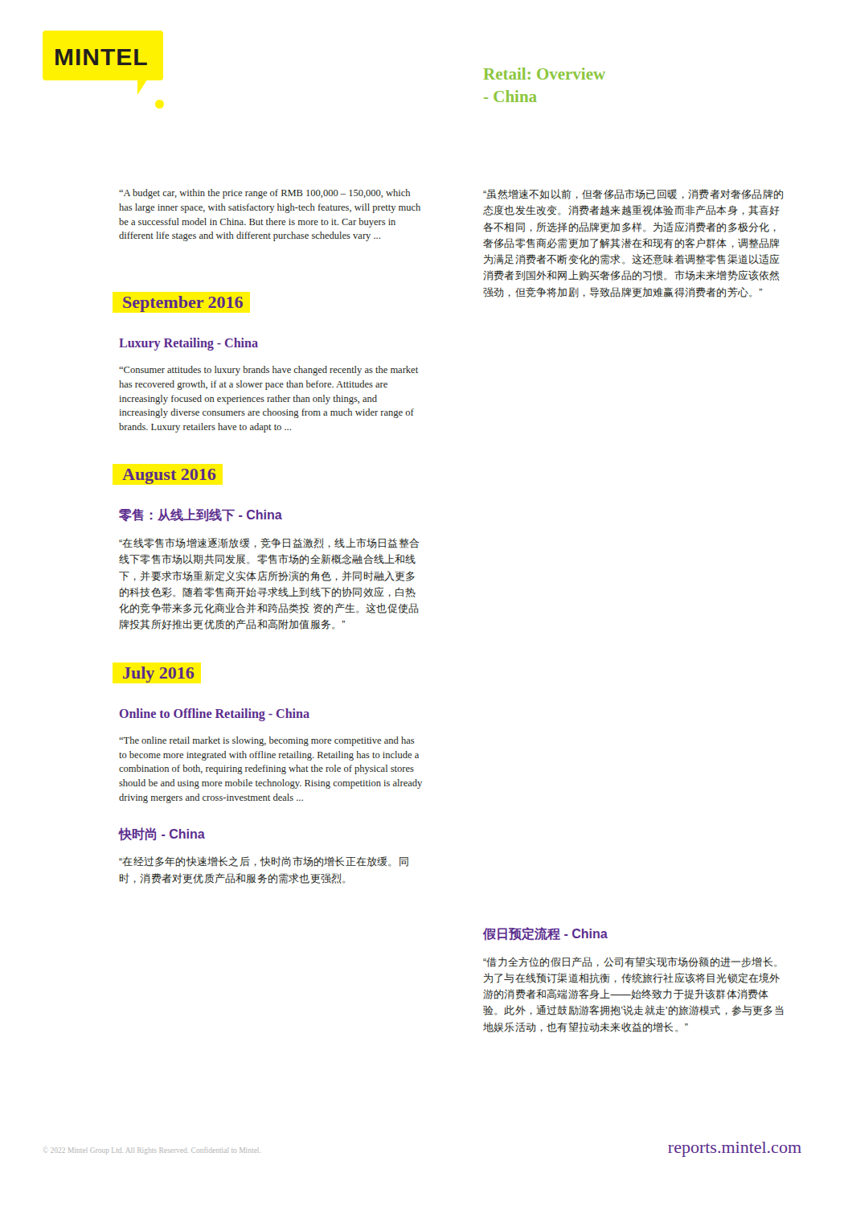MINTEL
Retail: Overview
- China
“A budget car, within the price range of RMB 100,000 – 150,000, which has large inner space, with satisfactory high-tech features, will pretty much be a successful model in China. But there is more to it. Car buyers in different life stages and with different purchase schedules vary ...
September 2016
Luxury Retailing - China
“Consumer attitudes to luxury brands have changed recently as the market has recovered growth, if at a slower pace than before. Attitudes are increasingly focused on experiences rather than only things, and increasingly diverse consumers are choosing from a much wider range of brands. Luxury retailers have to adapt to ...
August 2016
零售：从线上到线下 - China
“在线零售市场增速逐渐放缓，竞争日益激烈，线上市场日益整合线下零售市场以期共同发展。零售市场的全新概念融合线上和线下，并要求市场重新定义实体店所扮演的角色，并同时融入更多的科技色彩。随着零售商开始寻求线上到线下的协同效应，白热化的竞争带来多元化商业合并和跨品类投 资的产生。这也促使品牌投其所好推出更优质的产品和高附加值服务。”
July 2016
Online to Offline Retailing - China
“The online retail market is slowing, becoming more competitive and has to become more integrated with offline retailing. Retailing has to include a combination of both, requiring redefining what the role of physical stores should be and using more mobile technology. Rising competition is already driving mergers and cross-investment deals ...
快时尚 - China
“在经过多年的快速增长之后，快时尚市场的增长正在放缓。同时，消费者对更优质产品和服务的需求也更强烈。
“虽然增速不如以前，但奢侈品市场已回暖，消费者对奢侈品牌的态度也发生改变。消费者越来越重视体验而非产品本身，其喜好各不相同，所选择的品牌更加多样。为适应消费者的多极分化，奢侈品零售商必需更加了解其潜在和现有的客户群体，调整品牌为满足消费者不断变化的需求。这还意味着调整零售渠道以适应消费者到国外和网上购买奢侈品的习惯。市场未来增势应该依然强劲，但竞争将加剧，导致品牌更加难赢得消费者的芳心。”
假日预定流程 - China
“借力全方位的假日产品，公司有望实现市场份额的进一步增长。为了与在线预订渠道相抗衡，传统旅行社应该将目光锁定在境外游的消费者和高端游客身上——始终致力于提升该群体消费体验。此外，通过鼓励游客拥抱'说走就走'的旅游模式，参与更多当地娱乐活动，也有望拉动未来收益的增长。”
© 2022 Mintel Group Ltd. All Rights Reserved. Confidential to Mintel.
reports.mintel.com